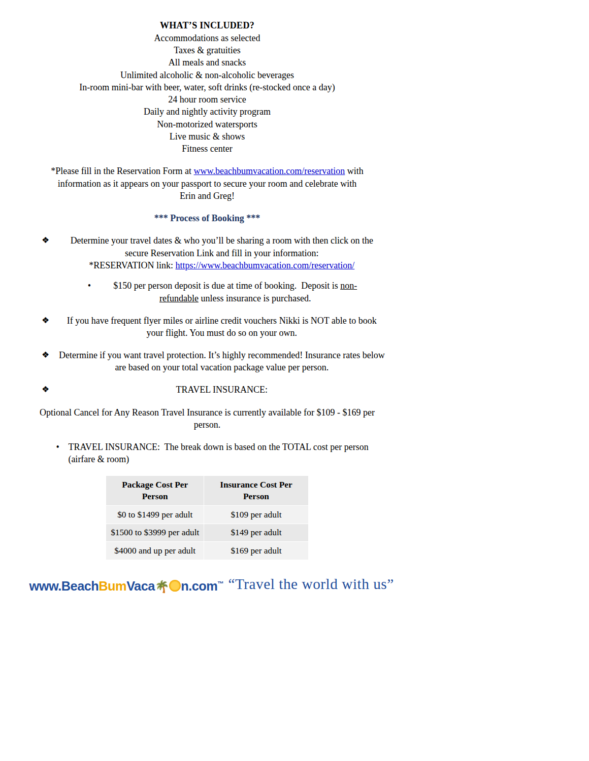WHAT’S INCLUDED?
Accommodations as selected
Taxes & gratuities
All meals and snacks
Unlimited alcoholic & non-alcoholic beverages
In-room mini-bar with beer, water, soft drinks (re-stocked once a day)
24 hour room service
Daily and nightly activity program
Non-motorized watersports
Live music & shows
Fitness center
*Please fill in the Reservation Form at www.beachbumvacation.com/reservation with information as it appears on your passport to secure your room and celebrate with
Erin and Greg!
*** Process of Booking ***
Determine your travel dates & who you’ll be sharing a room with then click on the secure Reservation Link and fill in your information:
*RESERVATION link: https://www.beachbumvacation.com/reservation/
$150 per person deposit is due at time of booking. Deposit is non-refundable unless insurance is purchased.
If you have frequent flyer miles or airline credit vouchers Nikki is NOT able to book your flight. You must do so on your own.
Determine if you want travel protection. It’s highly recommended! Insurance rates below are based on your total vacation package value per person.
TRAVEL INSURANCE:
Optional Cancel for Any Reason Travel Insurance is currently available for $109 - $169 per person.
TRAVEL INSURANCE: The break down is based on the TOTAL cost per person (airfare & room)
| Package Cost Per Person | Insurance Cost Per Person |
| --- | --- |
| $0 to $1499 per adult | $109 per adult |
| $1500 to $3999 per adult | $149 per adult |
| $4000 and up per adult | $169 per adult |
www. Beach Bum Vaca🌴 n.com™
“Travel the world with us”